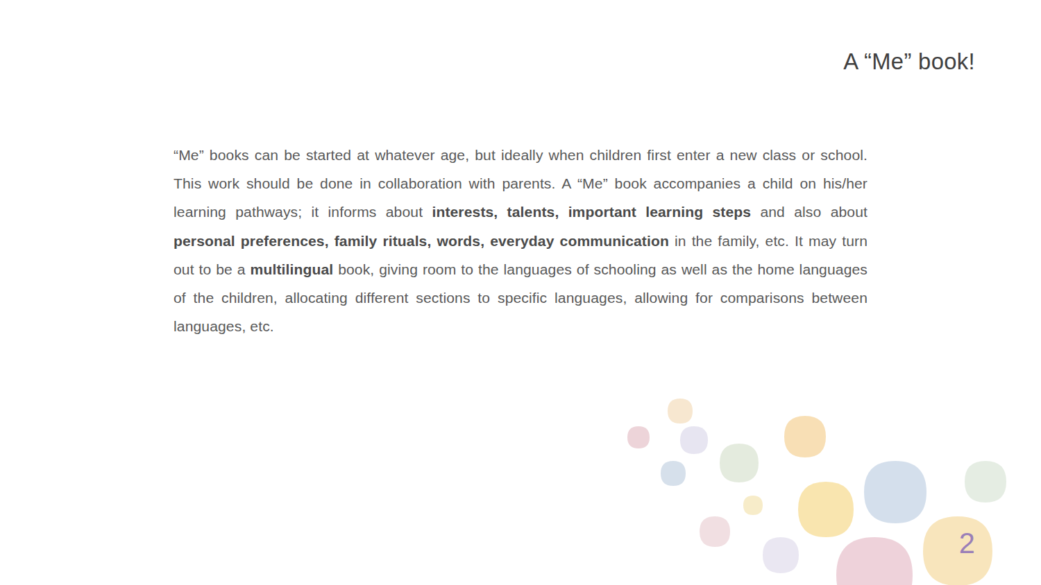A “Me” book!
“Me” books can be started at whatever age, but ideally when children first enter a new class or school. This work should be done in collaboration with parents. A “Me” book accompanies a child on his/her learning pathways; it informs about interests, talents, important learning steps and also about personal preferences, family rituals, words, everyday communication in the family, etc. It may turn out to be a multilingual book, giving room to the languages of schooling as well as the home languages of the children, allocating different sections to specific languages, allowing for comparisons between languages, etc.
2